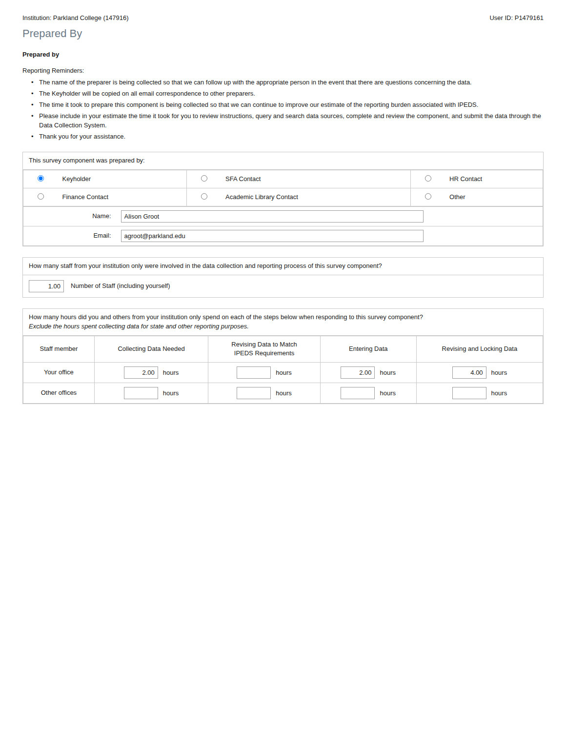Institution: Parkland College (147916)
User ID: P1479161
Prepared By
Prepared by
Reporting Reminders:
The name of the preparer is being collected so that we can follow up with the appropriate person in the event that there are questions concerning the data.
The Keyholder will be copied on all email correspondence to other preparers.
The time it took to prepare this component is being collected so that we can continue to improve our estimate of the reporting burden associated with IPEDS.
Please include in your estimate the time it took for you to review instructions, query and search data sources, complete and review the component, and submit the data through the Data Collection System.
Thank you for your assistance.
This survey component was prepared by:
| | Keyholder | | SFA Contact | | HR Contact |
| | Finance Contact | | Academic Library Contact | | Other |
| Name: | |
| Email: | |
How many staff from your institution only were involved in the data collection and reporting process of this survey component?
Number of Staff (including yourself)
How many hours did you and others from your institution only spend on each of the steps below when responding to this survey component?
Exclude the hours spent collecting data for state and other reporting purposes.
| Staff member | Collecting Data Needed | Revising Data to Match IPEDS Requirements | Entering Data | Revising and Locking Data |
| --- | --- | --- | --- | --- |
| Your office | hours | hours | hours | hours |
| Other offices | hours | hours | hours | hours |